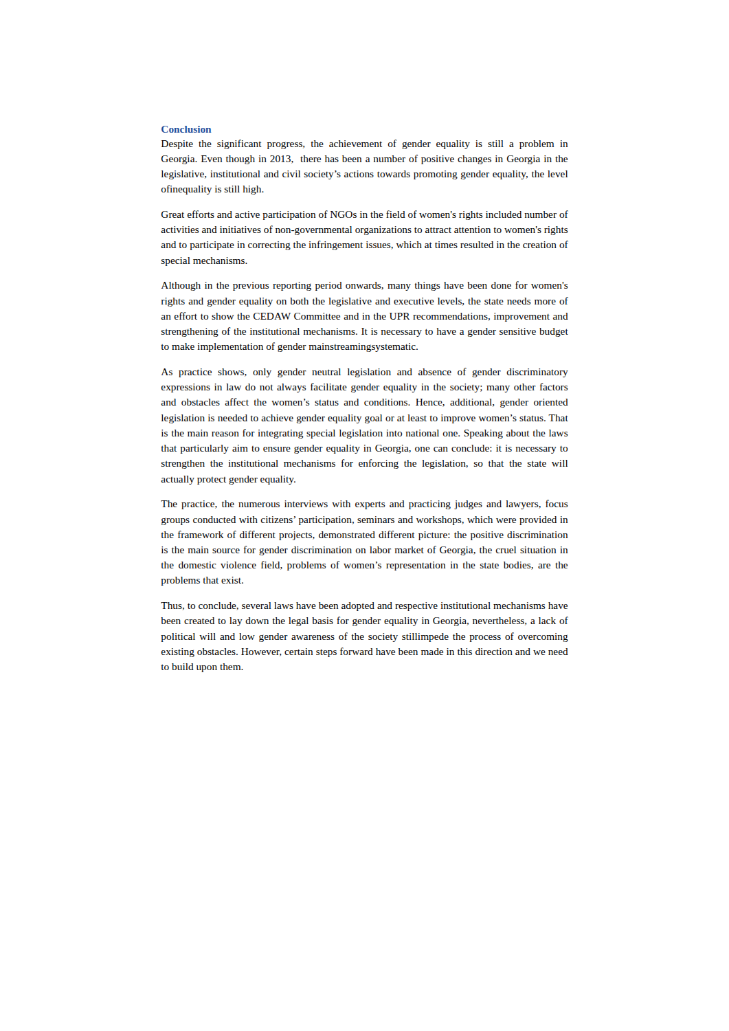Conclusion
Despite the significant progress, the achievement of gender equality is still a problem in Georgia. Even though in 2013, there has been a number of positive changes in Georgia in the legislative, institutional and civil society’s actions towards promoting gender equality, the level ofinequality is still high.
Great efforts and active participation of NGOs in the field of women's rights included number of activities and initiatives of non-governmental organizations to attract attention to women's rights and to participate in correcting the infringement issues, which at times resulted in the creation of special mechanisms.
Although in the previous reporting period onwards, many things have been done for women's rights and gender equality on both the legislative and executive levels, the state needs more of an effort to show the CEDAW Committee and in the UPR recommendations, improvement and strengthening of the institutional mechanisms. It is necessary to have a gender sensitive budget to make implementation of gender mainstreamingsystematic.
As practice shows, only gender neutral legislation and absence of gender discriminatory expressions in law do not always facilitate gender equality in the society; many other factors and obstacles affect the women’s status and conditions. Hence, additional, gender oriented legislation is needed to achieve gender equality goal or at least to improve women’s status. That is the main reason for integrating special legislation into national one. Speaking about the laws that particularly aim to ensure gender equality in Georgia, one can conclude: it is necessary to strengthen the institutional mechanisms for enforcing the legislation, so that the state will actually protect gender equality.
The practice, the numerous interviews with experts and practicing judges and lawyers, focus groups conducted with citizens’ participation, seminars and workshops, which were provided in the framework of different projects, demonstrated different picture: the positive discrimination is the main source for gender discrimination on labor market of Georgia, the cruel situation in the domestic violence field, problems of women’s representation in the state bodies, are the problems that exist.
Thus, to conclude, several laws have been adopted and respective institutional mechanisms have been created to lay down the legal basis for gender equality in Georgia, nevertheless, a lack of political will and low gender awareness of the society stillimpede the process of overcoming existing obstacles. However, certain steps forward have been made in this direction and we need to build upon them.